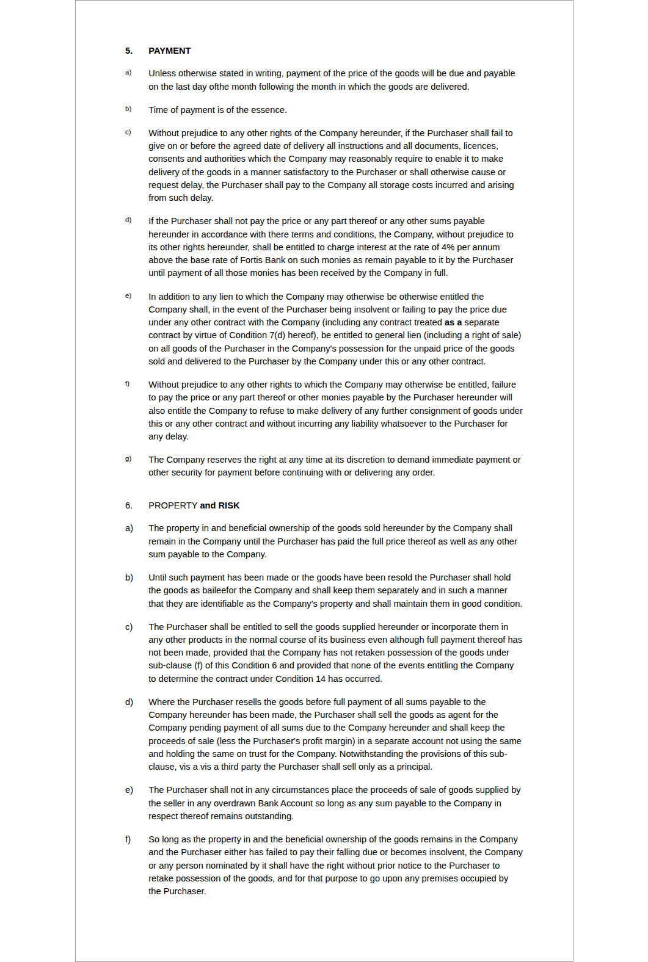5. PAYMENT
a) Unless otherwise stated in writing, payment of the price of the goods will be due and payable on the last day ofthe month following the month in which the goods are delivered.
b) Time of payment is of the essence.
c) Without prejudice to any other rights of the Company hereunder, if the Purchaser shall fail to give on or before the agreed date of delivery all instructions and all documents, licences, consents and authorities which the Company may reasonably require to enable it to make delivery of the goods in a manner satisfactory to the Purchaser or shall otherwise cause or request delay, the Purchaser shall pay to the Company all storage costs incurred and arising from such delay.
d) If the Purchaser shall not pay the price or any part thereof or any other sums payable hereunder in accordance with there terms and conditions, the Company, without prejudice to its other rights hereunder, shall be entitled to charge interest at the rate of 4% per annum above the base rate of Fortis Bank on such monies as remain payable to it by the Purchaser until payment of all those monies has been received by the Company in full.
e) In addition to any lien to which the Company may otherwise be otherwise entitled the Company shall, in the event of the Purchaser being insolvent or failing to pay the price due under any other contract with the Company (including any contract treated as a separate contract by virtue of Condition 7(d) hereof), be entitled to general lien (including a right of sale) on all goods of the Purchaser in the Company's possession for the unpaid price of the goods sold and delivered to the Purchaser by the Company under this or any other contract.
f) Without prejudice to any other rights to which the Company may otherwise be entitled, failure to pay the price or any part thereof or other monies payable by the Purchaser hereunder will also entitle the Company to refuse to make delivery of any further consignment of goods under this or any other contract and without incurring any liability whatsoever to the Purchaser for any delay.
g) The Company reserves the right at any time at its discretion to demand immediate payment or other security for payment before continuing with or delivering any order.
6. PROPERTY and RISK
a) The property in and beneficial ownership of the goods sold hereunder by the Company shall remain in the Company until the Purchaser has paid the full price thereof as well as any other sum payable to the Company.
b) Until such payment has been made or the goods have been resold the Purchaser shall hold the goods as baileefor the Company and shall keep them separately and in such a manner that they are identifiable as the Company's property and shall maintain them in good condition.
c) The Purchaser shall be entitled to sell the goods supplied hereunder or incorporate them in any other products in the normal course of its business even although full payment thereof has not been made, provided that the Company has not retaken possession of the goods under sub-clause (f) of this Condition 6 and provided that none of the events entitling the Company to determine the contract under Condition 14 has occurred.
d) Where the Purchaser resells the goods before full payment of all sums payable to the Company hereunder has been made, the Purchaser shall sell the goods as agent for the Company pending payment of all sums due to the Company hereunder and shall keep the proceeds of sale (less the Purchaser's profit margin) in a separate account not using the same and holding the same on trust for the Company. Notwithstanding the provisions of this sub-clause, vis a vis a third party the Purchaser shall sell only as a principal.
e) The Purchaser shall not in any circumstances place the proceeds of sale of goods supplied by the seller in any overdrawn Bank Account so long as any sum payable to the Company in respect thereof remains outstanding.
f) So long as the property in and the beneficial ownership of the goods remains in the Company and the Purchaser either has failed to pay their falling due or becomes insolvent, the Company or any person nominated by it shall have the right without prior notice to the Purchaser to retake possession of the goods, and for that purpose to go upon any premises occupied by the Purchaser.